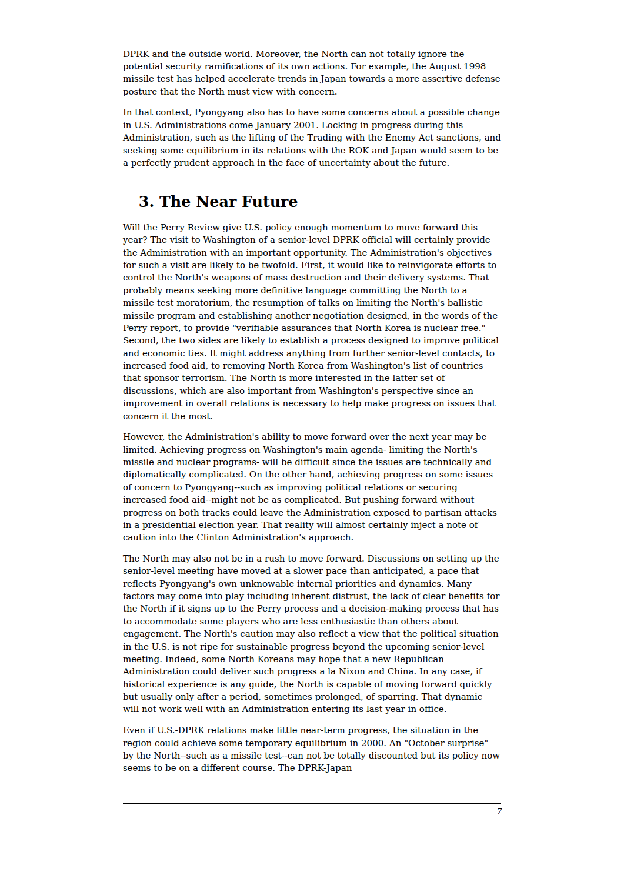DPRK and the outside world. Moreover, the North can not totally ignore the potential security ramifications of its own actions. For example, the August 1998 missile test has helped accelerate trends in Japan towards a more assertive defense posture that the North must view with concern.
In that context, Pyongyang also has to have some concerns about a possible change in U.S. Administrations come January 2001. Locking in progress during this Administration, such as the lifting of the Trading with the Enemy Act sanctions, and seeking some equilibrium in its relations with the ROK and Japan would seem to be a perfectly prudent approach in the face of uncertainty about the future.
3. The Near Future
Will the Perry Review give U.S. policy enough momentum to move forward this year? The visit to Washington of a senior-level DPRK official will certainly provide the Administration with an important opportunity. The Administration's objectives for such a visit are likely to be twofold. First, it would like to reinvigorate efforts to control the North's weapons of mass destruction and their delivery systems. That probably means seeking more definitive language committing the North to a missile test moratorium, the resumption of talks on limiting the North's ballistic missile program and establishing another negotiation designed, in the words of the Perry report, to provide "verifiable assurances that North Korea is nuclear free." Second, the two sides are likely to establish a process designed to improve political and economic ties. It might address anything from further senior-level contacts, to increased food aid, to removing North Korea from Washington's list of countries that sponsor terrorism. The North is more interested in the latter set of discussions, which are also important from Washington's perspective since an improvement in overall relations is necessary to help make progress on issues that concern it the most.
However, the Administration's ability to move forward over the next year may be limited. Achieving progress on Washington's main agenda- limiting the North's missile and nuclear programs- will be difficult since the issues are technically and diplomatically complicated. On the other hand, achieving progress on some issues of concern to Pyongyang--such as improving political relations or securing increased food aid--might not be as complicated. But pushing forward without progress on both tracks could leave the Administration exposed to partisan attacks in a presidential election year. That reality will almost certainly inject a note of caution into the Clinton Administration's approach.
The North may also not be in a rush to move forward. Discussions on setting up the senior-level meeting have moved at a slower pace than anticipated, a pace that reflects Pyongyang's own unknowable internal priorities and dynamics. Many factors may come into play including inherent distrust, the lack of clear benefits for the North if it signs up to the Perry process and a decision-making process that has to accommodate some players who are less enthusiastic than others about engagement. The North's caution may also reflect a view that the political situation in the U.S. is not ripe for sustainable progress beyond the upcoming senior-level meeting. Indeed, some North Koreans may hope that a new Republican Administration could deliver such progress a la Nixon and China. In any case, if historical experience is any guide, the North is capable of moving forward quickly but usually only after a period, sometimes prolonged, of sparring. That dynamic will not work well with an Administration entering its last year in office.
Even if U.S.-DPRK relations make little near-term progress, the situation in the region could achieve some temporary equilibrium in 2000. An "October surprise" by the North--such as a missile test--can not be totally discounted but its policy now seems to be on a different course. The DPRK-Japan
7